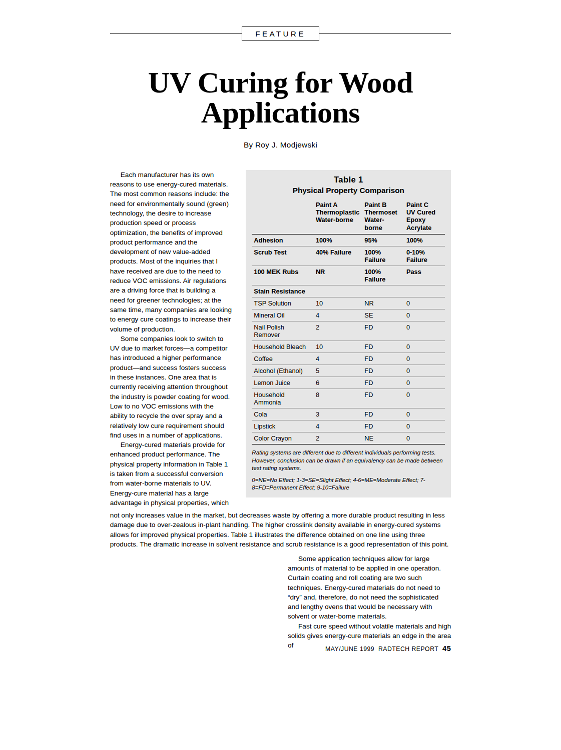FEATURE
UV Curing for Wood Applications
By Roy J. Modjewski
Each manufacturer has its own reasons to use energy-cured materials. The most common reasons include: the need for environmentally sound (green) technology, the desire to increase production speed or process optimization, the benefits of improved product performance and the development of new value-added products. Most of the inquiries that I have received are due to the need to reduce VOC emissions. Air regulations are a driving force that is building a need for greener technologies; at the same time, many companies are looking to energy cure coatings to increase their volume of production.
Some companies look to switch to UV due to market forces—a competitor has introduced a higher performance product—and success fosters success in these instances. One area that is currently receiving attention throughout the industry is powder coating for wood. Low to no VOC emissions with the ability to recycle the over spray and a relatively low cure requirement should find uses in a number of applications.
Energy-cured materials provide for enhanced product performance. The physical property information in Table 1 is taken from a successful conversion from water-borne materials to UV. Energy-cure material has a large advantage in physical properties, which
Table 1
Physical Property Comparison
| | Paint A Thermoplastic Water-borne | Paint B Thermoset Water-borne | Paint C UV Cured Epoxy Acrylate |
| --- | --- | --- | --- |
| Adhesion | 100% | 95% | 100% |
| Scrub Test | 40% Failure | 100% Failure | 0-10% Failure |
| 100 MEK Rubs | NR | 100% Failure | Pass |
| Stain Resistance | | | |
| TSP Solution | 10 | NR | 0 |
| Mineral Oil | 4 | SE | 0 |
| Nail Polish Remover | 2 | FD | 0 |
| Household Bleach | 10 | FD | 0 |
| Coffee | 4 | FD | 0 |
| Alcohol (Ethanol) | 5 | FD | 0 |
| Lemon Juice | 6 | FD | 0 |
| Household Ammonia | 8 | FD | 0 |
| Cola | 3 | FD | 0 |
| Lipstick | 4 | FD | 0 |
| Color Crayon | 2 | NE | 0 |
Rating systems are different due to different individuals performing tests. However, conclusion can be drawn if an equivalency can be made between test rating systems.
0=NE=No Effect; 1-3=SE=Slight Effect; 4-6=ME=Moderate Effect; 7-8=FD=Permanent Effect; 9-10=Failure
not only increases value in the market, but decreases waste by offering a more durable product resulting in less damage due to over-zealous in-plant handling. The higher crosslink density available in energy-cured systems allows for improved physical properties. Table 1 illustrates the difference obtained on one line using three products. The dramatic increase in solvent resistance and scrub resistance is a good representation of this point.
Some application techniques allow for large amounts of material to be applied in one operation. Curtain coating and roll coating are two such techniques. Energy-cured materials do not need to “dry” and, therefore, do not need the sophisticated and lengthy ovens that would be necessary with solvent or water-borne materials.
Fast cure speed without volatile materials and high solids gives energy-cure materials an edge in the area of
MAY/JUNE 1999 RADTECH REPORT 45